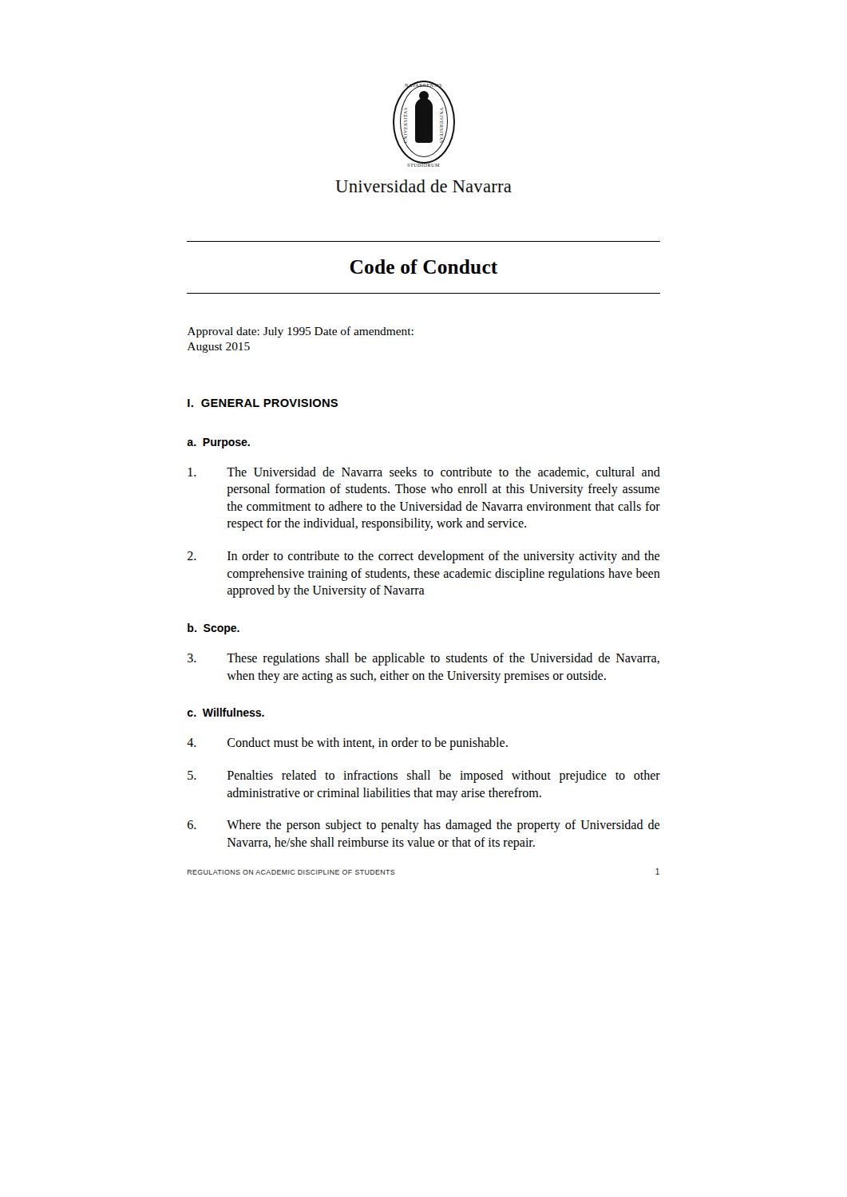NAVARRENSIS STUDIORUM UNIVERSITAS VNIVERSITAS
Universidad de Navarra
Code of Conduct
Approval date: July 1995 Date of amendment: August 2015
I. GENERAL PROVISIONS
a. Purpose.
1. The Universidad de Navarra seeks to contribute to the academic, cultural and personal formation of students. Those who enroll at this University freely assume the commitment to adhere to the Universidad de Navarra environment that calls for respect for the individual, responsibility, work and service.
2. In order to contribute to the correct development of the university activity and the comprehensive training of students, these academic discipline regulations have been approved by the University of Navarra
b. Scope.
3. These regulations shall be applicable to students of the Universidad de Navarra, when they are acting as such, either on the University premises or outside.
c. Willfulness.
4. Conduct must be with intent, in order to be punishable.
5. Penalties related to infractions shall be imposed without prejudice to other administrative or criminal liabilities that may arise therefrom.
6. Where the person subject to penalty has damaged the property of Universidad de Navarra, he/she shall reimburse its value or that of its repair.
REGULATIONS ON ACADEMIC DISCIPLINE OF STUDENTS 1